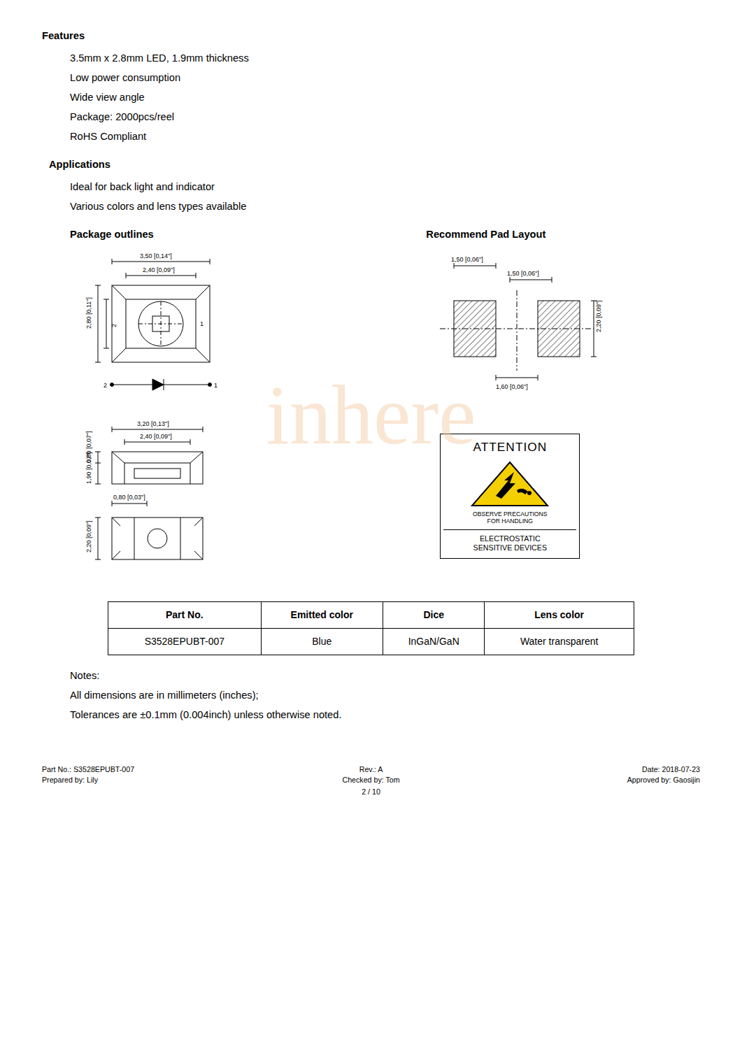Features
3.5mm x 2.8mm LED, 1.9mm thickness
Low power consumption
Wide view angle
Package: 2000pcs/reel
RoHS Compliant
Applications
Ideal for back light and indicator
Various colors and lens types available
inhere
Package outlines
3,50 [0,14"] 2,40 [0,09"] 2,80 [0,11"] 2 1 2 1 3,20 [0,13"] 2,40 [0,09"] 0,80 [0,07"] 1,90 [0,07"] 0,80 [0,03"] 2,20 [0,09"]
Recommend Pad Layout
1,50 [0,06"] 1,50 [0,06"] 2,20 [0,09"] 1,60 [0,06"]
ATTENTION
OBSERVE PRECAUTIONS
FOR HANDLING
ELECTROSTATIC
SENSITIVE DEVICES
| Part No. | Emitted color | Dice | Lens color |
| --- | --- | --- | --- |
| S3528EPUBT-007 | Blue | InGaN/GaN | Water transparent |
Notes:
All dimensions are in millimeters (inches);
Tolerances are ±0.1mm (0.004inch) unless otherwise noted.
Part No.: S3528EPUBT-007
Rev.: A
Date: 2018-07-23
Prepared by: Lily
Checked by: Tom
Approved by: Gaosijin
2 / 10